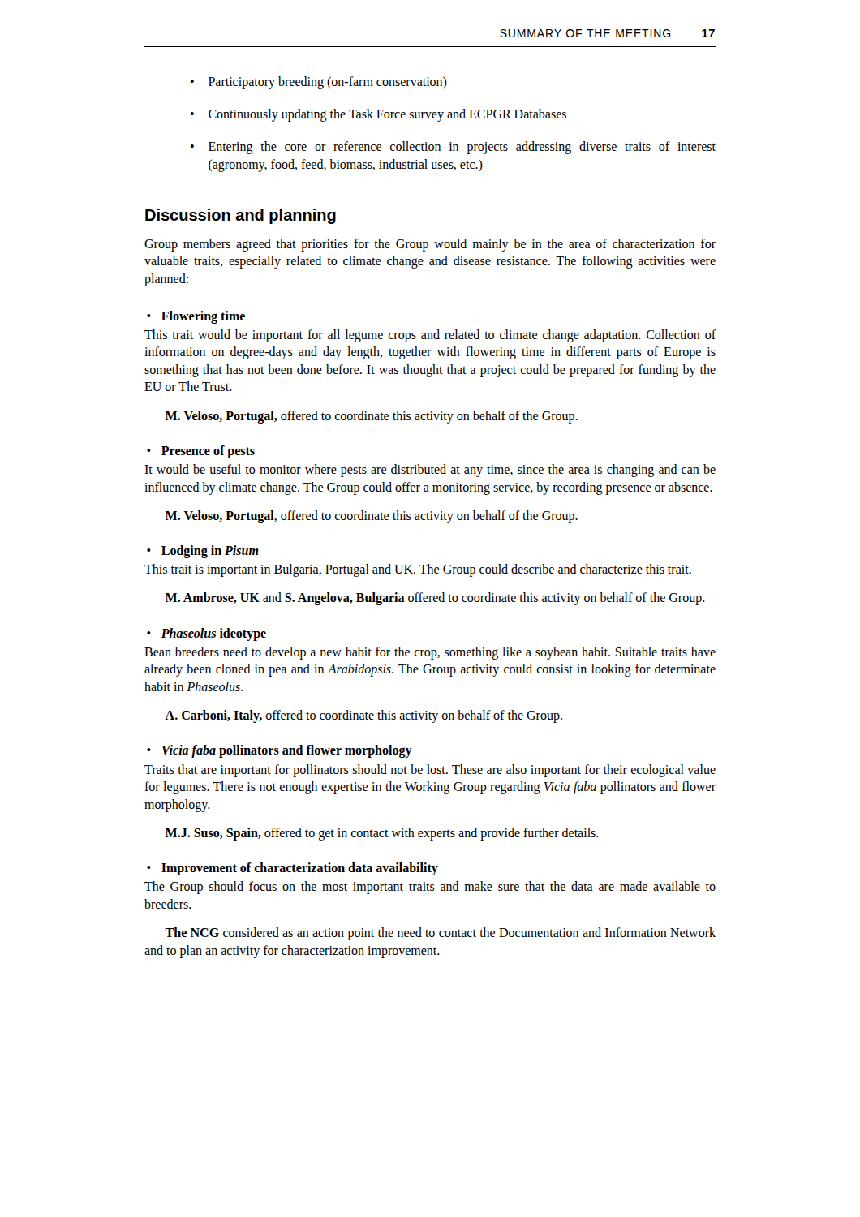SUMMARY OF THE MEETING 17
Participatory breeding (on-farm conservation)
Continuously updating the Task Force survey and ECPGR Databases
Entering the core or reference collection in projects addressing diverse traits of interest (agronomy, food, feed, biomass, industrial uses, etc.)
Discussion and planning
Group members agreed that priorities for the Group would mainly be in the area of characterization for valuable traits, especially related to climate change and disease resistance. The following activities were planned:
Flowering time
This trait would be important for all legume crops and related to climate change adaptation. Collection of information on degree-days and day length, together with flowering time in different parts of Europe is something that has not been done before. It was thought that a project could be prepared for funding by the EU or The Trust.
M. Veloso, Portugal, offered to coordinate this activity on behalf of the Group.
Presence of pests
It would be useful to monitor where pests are distributed at any time, since the area is changing and can be influenced by climate change. The Group could offer a monitoring service, by recording presence or absence.
M. Veloso, Portugal, offered to coordinate this activity on behalf of the Group.
Lodging in Pisum
This trait is important in Bulgaria, Portugal and UK. The Group could describe and characterize this trait.
M. Ambrose, UK and S. Angelova, Bulgaria offered to coordinate this activity on behalf of the Group.
Phaseolus ideotype
Bean breeders need to develop a new habit for the crop, something like a soybean habit. Suitable traits have already been cloned in pea and in Arabidopsis. The Group activity could consist in looking for determinate habit in Phaseolus.
A. Carboni, Italy, offered to coordinate this activity on behalf of the Group.
Vicia faba pollinators and flower morphology
Traits that are important for pollinators should not be lost. These are also important for their ecological value for legumes. There is not enough expertise in the Working Group regarding Vicia faba pollinators and flower morphology.
M.J. Suso, Spain, offered to get in contact with experts and provide further details.
Improvement of characterization data availability
The Group should focus on the most important traits and make sure that the data are made available to breeders.
The NCG considered as an action point the need to contact the Documentation and Information Network and to plan an activity for characterization improvement.